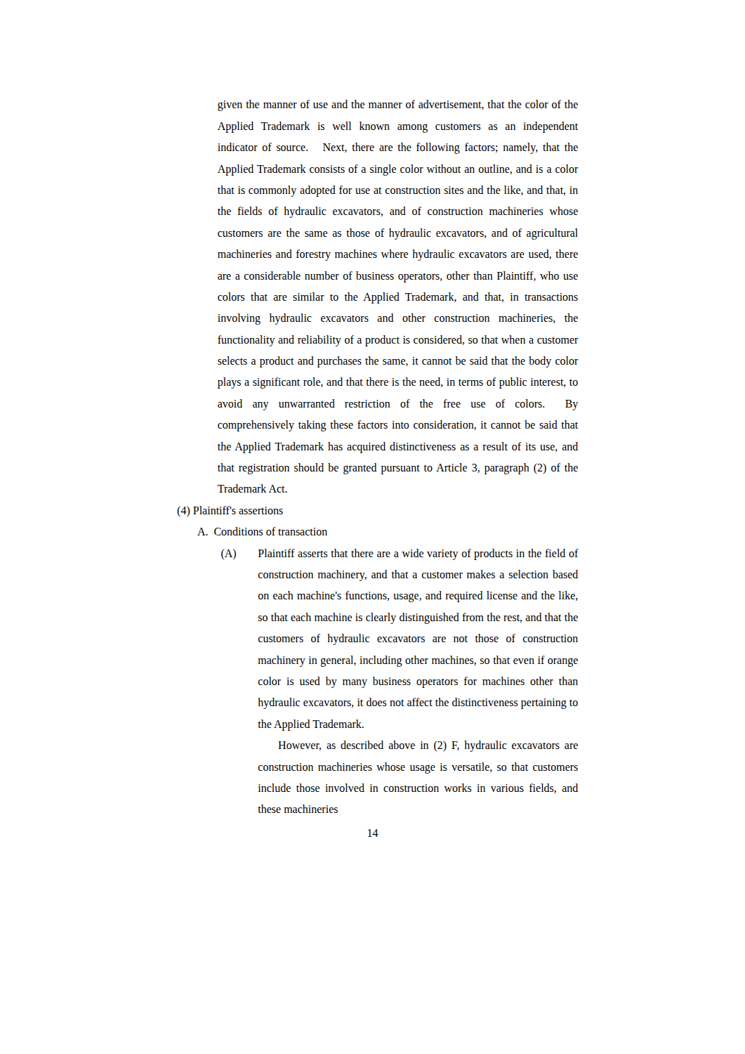given the manner of use and the manner of advertisement, that the color of the Applied Trademark is well known among customers as an independent indicator of source. Next, there are the following factors; namely, that the Applied Trademark consists of a single color without an outline, and is a color that is commonly adopted for use at construction sites and the like, and that, in the fields of hydraulic excavators, and of construction machineries whose customers are the same as those of hydraulic excavators, and of agricultural machineries and forestry machines where hydraulic excavators are used, there are a considerable number of business operators, other than Plaintiff, who use colors that are similar to the Applied Trademark, and that, in transactions involving hydraulic excavators and other construction machineries, the functionality and reliability of a product is considered, so that when a customer selects a product and purchases the same, it cannot be said that the body color plays a significant role, and that there is the need, in terms of public interest, to avoid any unwarranted restriction of the free use of colors. By comprehensively taking these factors into consideration, it cannot be said that the Applied Trademark has acquired distinctiveness as a result of its use, and that registration should be granted pursuant to Article 3, paragraph (2) of the Trademark Act.
(4) Plaintiff's assertions
A. Conditions of transaction
(A) Plaintiff asserts that there are a wide variety of products in the field of construction machinery, and that a customer makes a selection based on each machine's functions, usage, and required license and the like, so that each machine is clearly distinguished from the rest, and that the customers of hydraulic excavators are not those of construction machinery in general, including other machines, so that even if orange color is used by many business operators for machines other than hydraulic excavators, it does not affect the distinctiveness pertaining to the Applied Trademark.
However, as described above in (2) F, hydraulic excavators are construction machineries whose usage is versatile, so that customers include those involved in construction works in various fields, and these machineries
14